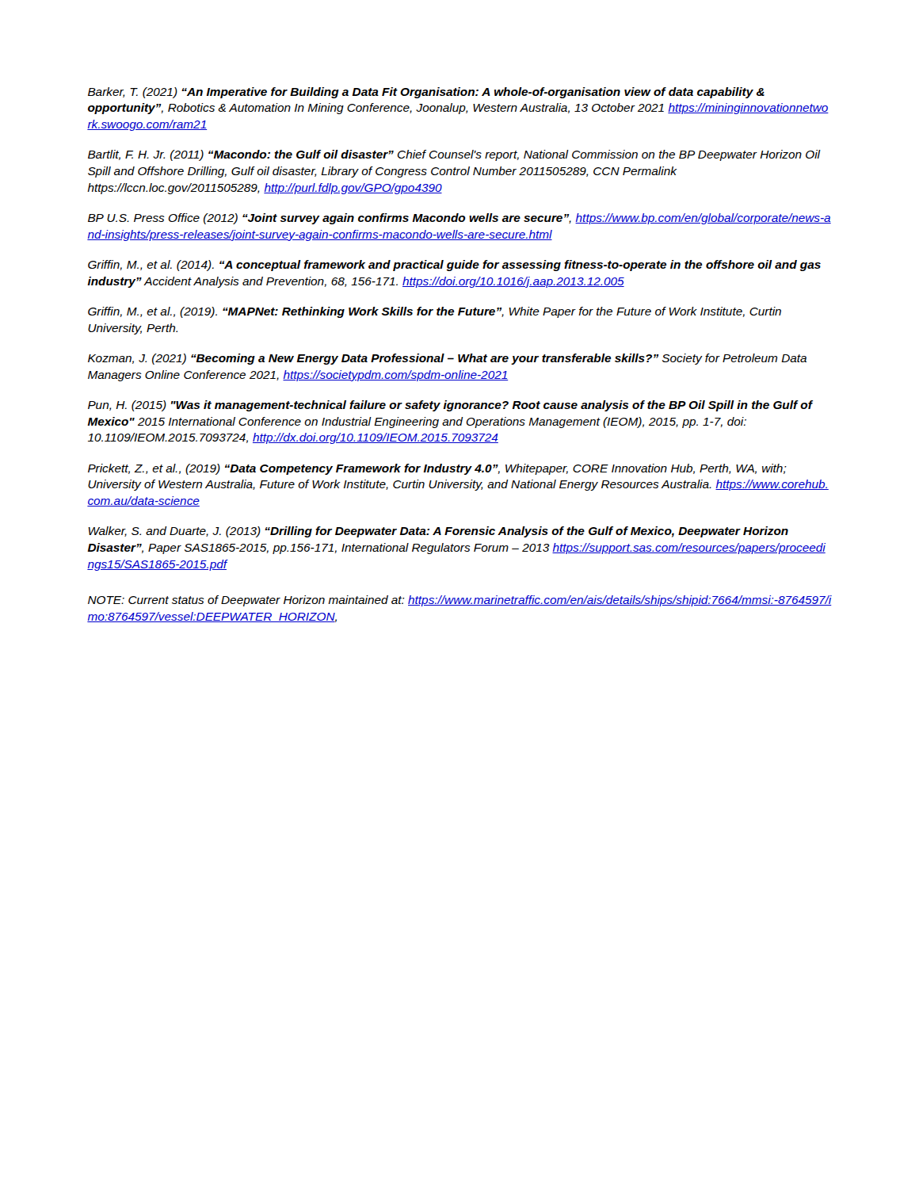Barker, T. (2021) “An Imperative for Building a Data Fit Organisation: A whole-of-organisation view of data capability & opportunity”, Robotics & Automation In Mining Conference, Joonalup, Western Australia, 13 October 2021 https://mininginnovationnetwork.swoogo.com/ram21
Bartlit, F. H. Jr. (2011) “Macondo: the Gulf oil disaster” Chief Counsel's report, National Commission on the BP Deepwater Horizon Oil Spill and Offshore Drilling, Gulf oil disaster, Library of Congress Control Number 2011505289, CCN Permalink https://lccn.loc.gov/2011505289, http://purl.fdlp.gov/GPO/gpo4390
BP U.S. Press Office (2012) “Joint survey again confirms Macondo wells are secure”, https://www.bp.com/en/global/corporate/news-and-insights/press-releases/joint-survey-again-confirms-macondo-wells-are-secure.html
Griffin, M., et al. (2014). “A conceptual framework and practical guide for assessing fitness-to-operate in the offshore oil and gas industry” Accident Analysis and Prevention, 68, 156-171. https://doi.org/10.1016/j.aap.2013.12.005
Griffin, M., et al., (2019). “MAPNet: Rethinking Work Skills for the Future”, White Paper for the Future of Work Institute, Curtin University, Perth.
Kozman, J. (2021) “Becoming a New Energy Data Professional – What are your transferable skills?” Society for Petroleum Data Managers Online Conference 2021, https://societypdm.com/spdm-online-2021
Pun, H. (2015) "Was it management-technical failure or safety ignorance? Root cause analysis of the BP Oil Spill in the Gulf of Mexico" 2015 International Conference on Industrial Engineering and Operations Management (IEOM), 2015, pp. 1-7, doi: 10.1109/IEOM.2015.7093724, http://dx.doi.org/10.1109/IEOM.2015.7093724
Prickett, Z., et al., (2019) “Data Competency Framework for Industry 4.0”, Whitepaper, CORE Innovation Hub, Perth, WA, with; University of Western Australia, Future of Work Institute, Curtin University, and National Energy Resources Australia. https://www.corehub.com.au/data-science
Walker, S. and Duarte, J. (2013) “Drilling for Deepwater Data: A Forensic Analysis of the Gulf of Mexico, Deepwater Horizon Disaster”, Paper SAS1865-2015, pp.156-171, International Regulators Forum – 2013 https://support.sas.com/resources/papers/proceedings15/SAS1865-2015.pdf
NOTE: Current status of Deepwater Horizon maintained at: https://www.marinetraffic.com/en/ais/details/ships/shipid:7664/mmsi:-8764597/imo:8764597/vessel:DEEPWATER_HORIZON,